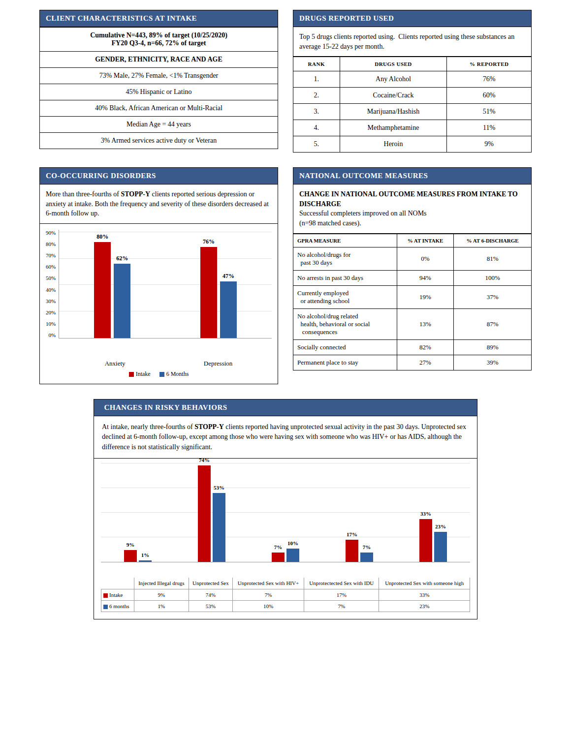CLIENT CHARACTERISTICS AT INTAKE
| Cumulative N=443, 89% of target (10/25/2020) FY20 Q3-4, n=66, 72% of target |
| GENDER, ETHNICITY, RACE AND AGE |
| 73% Male, 27% Female, <1% Transgender |
| 45% Hispanic or Latino |
| 40% Black, African American or Multi-Racial |
| Median Age = 44 years |
| 3% Armed services active duty or Veteran |
DRUGS REPORTED USED
Top 5 drugs clients reported using. Clients reported using these substances an average 15-22 days per month.
| RANK | DRUGS USED | % REPORTED |
| --- | --- | --- |
| 1. | Any Alcohol | 76% |
| 2. | Cocaine/Crack | 60% |
| 3. | Marijuana/Hashish | 51% |
| 4. | Methamphetamine | 11% |
| 5. | Heroin | 9% |
CO-OCCURRING DISORDERS
More than three-fourths of STOPP-Y clients reported serious depression or anxiety at intake. Both the frequency and severity of these disorders decreased at 6-month follow up.
90%
80%
70%
60%
50%
40%
30%
20%
10%
0%
80%
62%
76%
47%
Anxiety
Depression
Intake 6 Months
NATIONAL OUTCOME MEASURES
CHANGE IN NATIONAL OUTCOME MEASURES FROM INTAKE TO DISCHARGE
Successful completers improved on all NOMs
(n=98 matched cases).
| GPRA MEASURE | % AT INTAKE | % AT 6-DISCHARGE |
| --- | --- | --- |
| No alcohol/drugs for past 30 days | 0% | 81% |
| No arrests in past 30 days | 94% | 100% |
| Currently employed or attending school | 19% | 37% |
| No alcohol/drug related health, behavioral or social consequences | 13% | 87% |
| Socially connected | 82% | 89% |
| Permanent place to stay | 27% | 39% |
CHANGES IN RISKY BEHAVIORS
At intake, nearly three-fourths of STOPP-Y clients reported having unprotected sexual activity in the past 30 days. Unprotected sex declined at 6-month follow-up, except among those who were having sex with someone who was HIV+ or has AIDS, although the difference is not statistically significant.
9%
1%
74%
53%
7%
10%
17%
7%
33%
23%
| | Injected Illegal drugs | Unprotected Sex | Unprotected Sex with HIV+ | Unprotectected Sex with IDU | Unprotected Sex with someone high |
| Intake | 9% | 74% | 7% | 17% | 33% |
| 6 months | 1% | 53% | 10% | 7% | 23% |